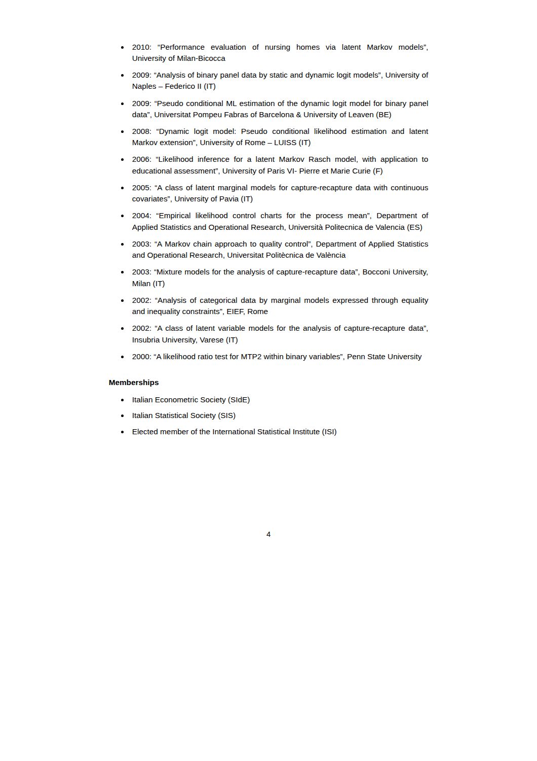2010: “Performance evaluation of nursing homes via latent Markov models”, University of Milan-Bicocca
2009: “Analysis of binary panel data by static and dynamic logit models”, University of Naples – Federico II (IT)
2009: “Pseudo conditional ML estimation of the dynamic logit model for binary panel data”, Universitat Pompeu Fabras of Barcelona & University of Leaven (BE)
2008: “Dynamic logit model: Pseudo conditional likelihood estimation and latent Markov extension”, University of Rome – LUISS (IT)
2006: “Likelihood inference for a latent Markov Rasch model, with application to educational assessment”, University of Paris VI- Pierre et Marie Curie (F)
2005: “A class of latent marginal models for capture-recapture data with continuous covariates”, University of Pavia (IT)
2004: “Empirical likelihood control charts for the process mean”, Department of Applied Statistics and Operational Research, Università Politecnica de Valencia (ES)
2003: “A Markov chain approach to quality control”, Department of Applied Statistics and Operational Research, Universitat Politècnica de València
2003: “Mixture models for the analysis of capture-recapture data”, Bocconi University, Milan (IT)
2002: “Analysis of categorical data by marginal models expressed through equality and inequality constraints”, EIEF, Rome
2002: “A class of latent variable models for the analysis of capture-recapture data”, Insubria University, Varese (IT)
2000: “A likelihood ratio test for MTP2 within binary variables”, Penn State University
Memberships
Italian Econometric Society (SIdE)
Italian Statistical Society (SIS)
Elected member of the International Statistical Institute (ISI)
4